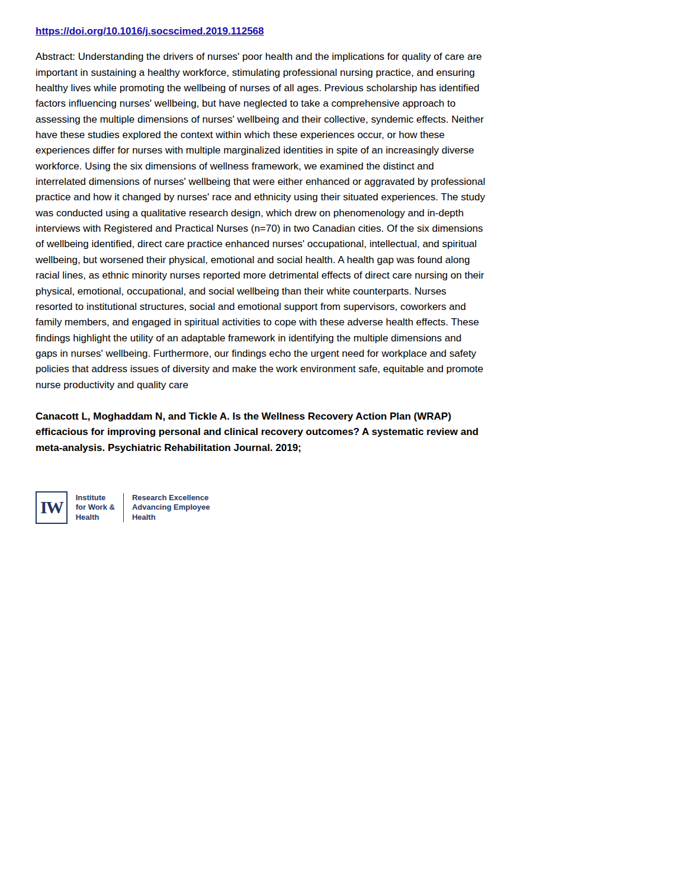https://doi.org/10.1016/j.socscimed.2019.112568
Abstract: Understanding the drivers of nurses' poor health and the implications for quality of care are important in sustaining a healthy workforce, stimulating professional nursing practice, and ensuring healthy lives while promoting the wellbeing of nurses of all ages. Previous scholarship has identified factors influencing nurses' wellbeing, but have neglected to take a comprehensive approach to assessing the multiple dimensions of nurses' wellbeing and their collective, syndemic effects. Neither have these studies explored the context within which these experiences occur, or how these experiences differ for nurses with multiple marginalized identities in spite of an increasingly diverse workforce. Using the six dimensions of wellness framework, we examined the distinct and interrelated dimensions of nurses' wellbeing that were either enhanced or aggravated by professional practice and how it changed by nurses' race and ethnicity using their situated experiences. The study was conducted using a qualitative research design, which drew on phenomenology and in-depth interviews with Registered and Practical Nurses (n=70) in two Canadian cities. Of the six dimensions of wellbeing identified, direct care practice enhanced nurses' occupational, intellectual, and spiritual wellbeing, but worsened their physical, emotional and social health. A health gap was found along racial lines, as ethnic minority nurses reported more detrimental effects of direct care nursing on their physical, emotional, occupational, and social wellbeing than their white counterparts. Nurses resorted to institutional structures, social and emotional support from supervisors, coworkers and family members, and engaged in spiritual activities to cope with these adverse health effects. These findings highlight the utility of an adaptable framework in identifying the multiple dimensions and gaps in nurses' wellbeing. Furthermore, our findings echo the urgent need for workplace and safety policies that address issues of diversity and make the work environment safe, equitable and promote nurse productivity and quality care
Canacott L, Moghaddam N, and Tickle A. Is the Wellness Recovery Action Plan (WRAP) efficacious for improving personal and clinical recovery outcomes? A systematic review and meta-analysis. Psychiatric Rehabilitation Journal. 2019;
IW Institute
for Work &
Health Research Excellence
Advancing Employee
Health